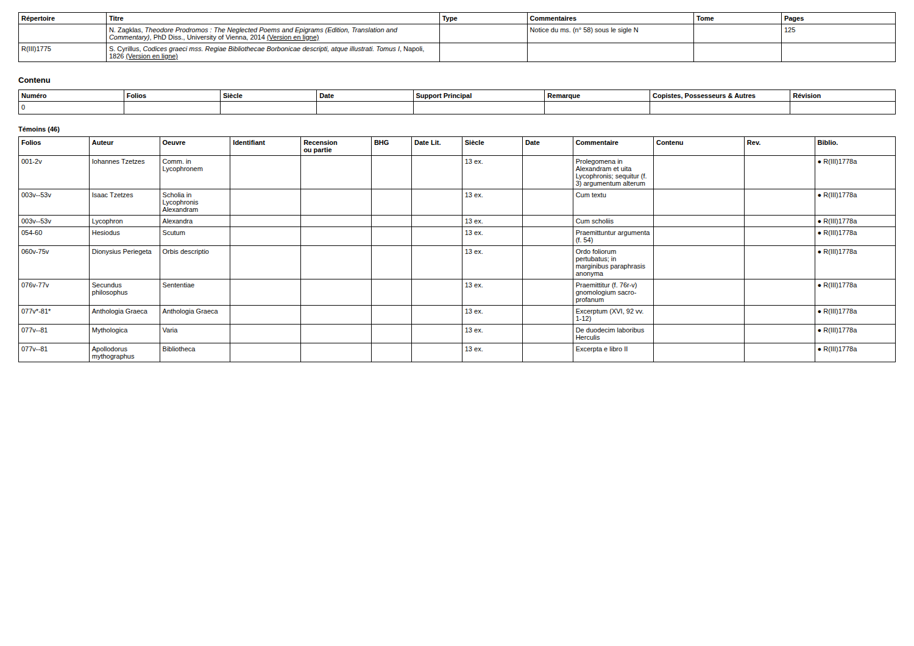| Répertoire | Titre | Type | Commentaires | Tome | Pages |
| --- | --- | --- | --- | --- | --- |
| | N. Zagklas, Theodore Prodromos : The Neglected Poems and Epigrams (Edition, Translation and Commentary) , PhD Diss., University of Vienna, 2014 (Version en ligne) | | Notice du ms. (n° 58) sous le sigle N | | 125 |
| R(III)1775 | S. Cyrillus, Codices graeci mss. Regiae Bibliothecae Borbonicae descripti, atque illustrati. Tomus I , Napoli, 1826 (Version en ligne) | | | | |
Contenu
| Numéro | Folios | Siècle | Date | Support Principal | Remarque | Copistes, Possesseurs & Autres | Révision |
| --- | --- | --- | --- | --- | --- | --- | --- |
| 0 | | | | | | | |
Témoins (46)
| Folios | Auteur | Oeuvre | Identifiant | Recension ou partie | BHG | Date Lit. | Siècle | Date | Commentaire | Contenu | Rev. | Biblio. |
| --- | --- | --- | --- | --- | --- | --- | --- | --- | --- | --- | --- | --- |
| 001-2v | Iohannes Tzetzes | Comm. in Lycophronem | | | | | 13 ex. | | Prolegomena in Alexandram et uita Lycophronis; sequitur (f. 3) argumentum alterum | | | ● R(III)1778a |
| 003v--53v | Isaac Tzetzes | Scholia in Lycophronis Alexandram | | | | | 13 ex. | | Cum textu | | | ● R(III)1778a |
| 003v--53v | Lycophron | Alexandra | | | | | 13 ex. | | Cum scholiis | | | ● R(III)1778a |
| 054-60 | Hesiodus | Scutum | | | | | 13 ex. | | Praemittuntur argumenta (f. 54) | | | ● R(III)1778a |
| 060v-75v | Dionysius Periegeta | Orbis descriptio | | | | | 13 ex. | | Ordo foliorum pertubatus; in marginibus paraphrasis anonyma | | | ● R(III)1778a |
| 076v-77v | Secundus philosophus | Sententiae | | | | | 13 ex. | | Praemittitur (f. 76r-v) gnomologium sacro-profanum | | | ● R(III)1778a |
| 077v*-81* | Anthologia Graeca | Anthologia Graeca | | | | | 13 ex. | | Excerptum (XVI, 92 vv. 1-12) | | | ● R(III)1778a |
| 077v--81 | Mythologica | Varia | | | | | 13 ex. | | De duodecim laboribus Herculis | | | ● R(III)1778a |
| 077v--81 | Apollodorus mythographus | Bibliotheca | | | | | 13 ex. | | Excerpta e libro II | | | ● R(III)1778a |